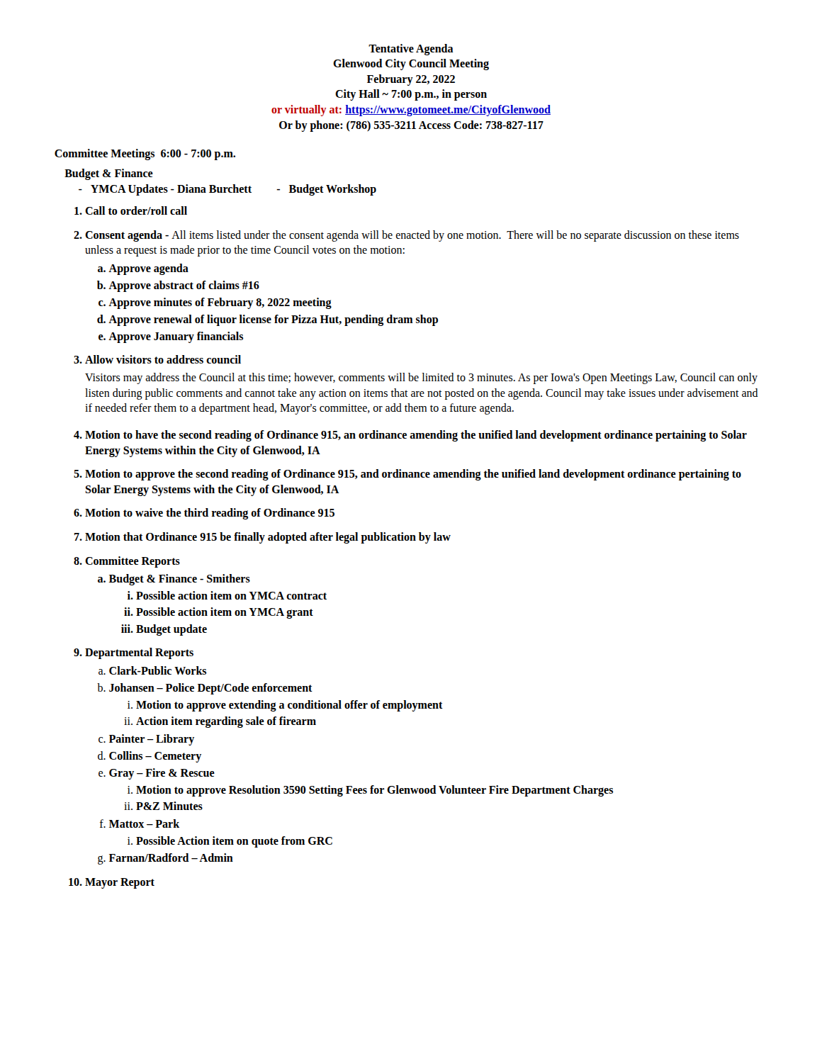Tentative Agenda
Glenwood City Council Meeting
February 22, 2022
City Hall ~ 7:00 p.m., in person
or virtually at: https://www.gotomeet.me/CityofGlenwood
Or by phone: (786) 535-3211 Access Code: 738-827-117
Committee Meetings 6:00 - 7:00 p.m.
Budget & Finance
- YMCA Updates - Diana Burchett - Budget Workshop
Call to order/roll call
Consent agenda - All items listed under the consent agenda will be enacted by one motion. There will be no separate discussion on these items unless a request is made prior to the time Council votes on the motion:
Approve agenda
Approve abstract of claims #16
Approve minutes of February 8, 2022 meeting
Approve renewal of liquor license for Pizza Hut, pending dram shop
Approve January financials
Allow visitors to address council
Visitors may address the Council at this time; however, comments will be limited to 3 minutes. As per Iowa's Open Meetings Law, Council can only listen during public comments and cannot take any action on items that are not posted on the agenda. Council may take issues under advisement and if needed refer them to a department head, Mayor's committee, or add them to a future agenda.
Motion to have the second reading of Ordinance 915, an ordinance amending the unified land development ordinance pertaining to Solar Energy Systems within the City of Glenwood, IA
Motion to approve the second reading of Ordinance 915, and ordinance amending the unified land development ordinance pertaining to Solar Energy Systems with the City of Glenwood, IA
Motion to waive the third reading of Ordinance 915
Motion that Ordinance 915 be finally adopted after legal publication by law
Committee Reports
Budget & Finance - Smithers
Possible action item on YMCA contract
Possible action item on YMCA grant
Budget update
Departmental Reports
Clark-Public Works
Johansen – Police Dept/Code enforcement
Motion to approve extending a conditional offer of employment
Action item regarding sale of firearm
Painter – Library
Collins – Cemetery
Gray – Fire & Rescue
Motion to approve Resolution 3590 Setting Fees for Glenwood Volunteer Fire Department Charges
P&Z Minutes
Mattox – Park
Possible Action item on quote from GRC
Farnan/Radford – Admin
Mayor Report